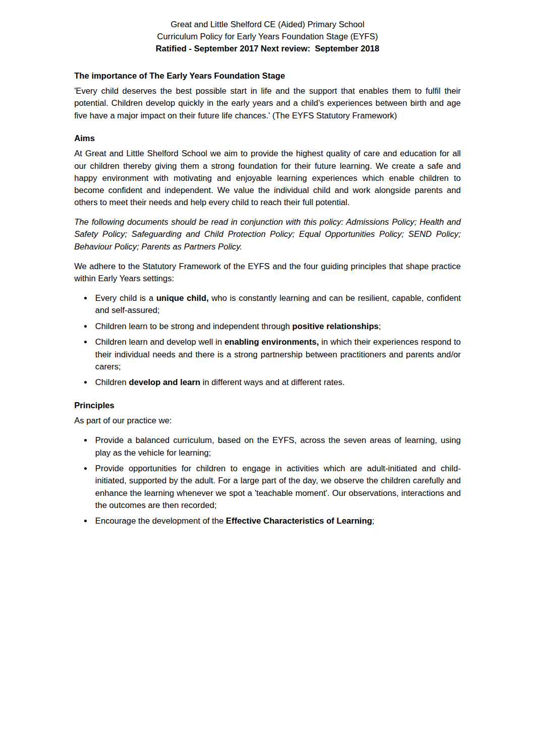Great and Little Shelford CE (Aided) Primary School
Curriculum Policy for Early Years Foundation Stage (EYFS)
Ratified - September 2017 Next review: September 2018
The importance of The Early Years Foundation Stage
'Every child deserves the best possible start in life and the support that enables them to fulfil their potential. Children develop quickly in the early years and a child's experiences between birth and age five have a major impact on their future life chances.' (The EYFS Statutory Framework)
Aims
At Great and Little Shelford School we aim to provide the highest quality of care and education for all our children thereby giving them a strong foundation for their future learning. We create a safe and happy environment with motivating and enjoyable learning experiences which enable children to become confident and independent. We value the individual child and work alongside parents and others to meet their needs and help every child to reach their full potential.
The following documents should be read in conjunction with this policy: Admissions Policy; Health and Safety Policy; Safeguarding and Child Protection Policy; Equal Opportunities Policy; SEND Policy; Behaviour Policy; Parents as Partners Policy.
We adhere to the Statutory Framework of the EYFS and the four guiding principles that shape practice within Early Years settings:
Every child is a unique child, who is constantly learning and can be resilient, capable, confident and self-assured;
Children learn to be strong and independent through positive relationships;
Children learn and develop well in enabling environments, in which their experiences respond to their individual needs and there is a strong partnership between practitioners and parents and/or carers;
Children develop and learn in different ways and at different rates.
Principles
As part of our practice we:
Provide a balanced curriculum, based on the EYFS, across the seven areas of learning, using play as the vehicle for learning;
Provide opportunities for children to engage in activities which are adult-initiated and child-initiated, supported by the adult. For a large part of the day, we observe the children carefully and enhance the learning whenever we spot a 'teachable moment'. Our observations, interactions and the outcomes are then recorded;
Encourage the development of the Effective Characteristics of Learning;